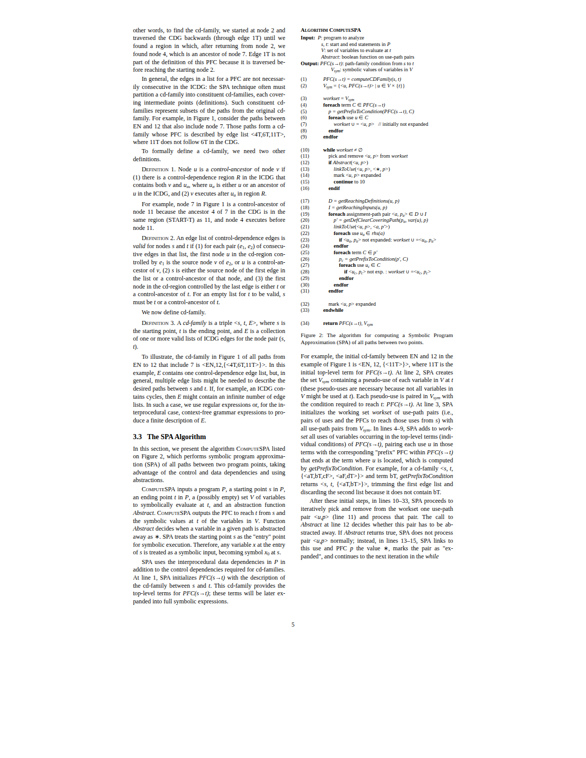other words, to find the cd-family, we started at node 2 and traversed the CDG backwards (through edge 1T) until we found a region in which, after returning from node 2, we found node 4, which is an ancestor of node 7. Edge 1T is not part of the definition of this PFC because it is traversed before reaching the starting node 2.
In general, the edges in a list for a PFC are not necessarily consecutive in the ICDG: the SPA technique often must partition a cd-family into constituent cd-families, each covering intermediate points (definitions). Such constituent cd-families represent subsets of the paths from the original cd-family. For example, in Figure 1, consider the paths between EN and 12 that also include node 7. Those paths form a cd-family whose PFC is described by edge list <4T,6T,11T>, where 11T does not follow 6T in the CDG.
To formally define a cd-family, we need two other definitions.
Definition 1. Node u is a control-ancestor of node v if (1) there is a control-dependence region R in the ICDG that contains both v and ua, where ua is either u or an ancestor of u in the ICDG, and (2) v executes after ua in region R.
For example, node 7 in Figure 1 is a control-ancestor of node 11 because the ancestor 4 of 7 in the CDG is in the same region (START-T) as 11, and node 4 executes before node 11.
Definition 2. An edge list of control-dependence edges is valid for nodes s and t if (1) for each pair (e1, e2) of consecutive edges in that list, the first node u in the cd-region controlled by e1 is the source node v of e2, or u is a control-ancestor of v, (2) s is either the source node of the first edge in the list or a control-ancestor of that node, and (3) the first node in the cd-region controlled by the last edge is either t or a control-ancestor of t. For an empty list for t to be valid, s must be t or a control-ancestor of t.
We now define cd-family.
Definition 3. A cd-family is a triple <s, t, E>, where s is the starting point, t is the ending point, and E is a collection of one or more valid lists of ICDG edges for the node pair (s, t).
To illustrate, the cd-family in Figure 1 of all paths from EN to 12 that include 7 is <EN,12,{<4T,6T,11T>}>. In this example, E contains one control-dependence edge list, but, in general, multiple edge lists might be needed to describe the desired paths between s and t. If, for example, an ICDG contains cycles, then E might contain an infinite number of edge lists. In such a case, we use regular expressions or, for the interprocedural case, context-free grammar expressions to produce a finite description of E.
3.3 The SPA Algorithm
In this section, we present the algorithm ComputeSPA listed on Figure 2, which performs symbolic program approximation (SPA) of all paths between two program points, taking advantage of the control and data dependencies and using abstractions.
ComputeSPA inputs a program P, a starting point s in P, an ending point t in P, a (possibly empty) set V of variables to symbolically evaluate at t, and an abstraction function Abstract. ComputeSPA outputs the PFC to reach t from s and the symbolic values at t of the variables in V. Function Abstract decides when a variable in a given path is abstracted away as ∗. SPA treats the starting point s as the "entry" point for symbolic execution. Therefore, any variable x at the entry of s is treated as a symbolic input, becoming symbol x0 at s.
SPA uses the interprocedural data dependencies in P in addition to the control dependencies required for cd-families. At line 1, SPA initializes PFC(s→t) with the description of the cd-family between s and t. This cd-family provides the top-level terms for PFC(s→t); these terms will be later expanded into full symbolic expressions.
Algorithm ComputeSPA
Input: P: program to analyze
s, t: start and end statements in P
V: set of variables to evaluate at t
Abstract: boolean function on use-path pairs
Output: PFC(s→t): path-family condition from s to t
Vsym: symbolic values of variables in V
| (1) | PFC(s→t) = computeCDFamily(s, t) |
| (2) | V sym = {< u , PFC(s→t) > / u ∈ V × { t }} |
| (3) | workset = V sym |
| (4) | foreach term C ∈ PFC(s→t) |
| (5) | p = getPrefixToCondition(PFC(s→t), C) |
| (6) | foreach use u ∈ C |
| (7) | workset ∪ = < u , p > // initially not expanded |
| (8) | endfor |
| (9) | endfor |
| (10) | while workset ≠ ∅ |
| (11) | pick and remove < u , p > from workset |
| (12) | if Abstract (< u , p >) |
| (13) | linkToUse (< u , p >, <∗, p >) |
| (14) | mark < u , p > expanded |
| (15) | continue to 10 |
| (16) | endif |
| (17) | D = getReachingDefinitions(u, p) |
| (18) | I = getReachingInputs(u, p) |
| (19) | foreach assignment-path pair < a , p a > ∈ D ∪ I |
| (20) | p′ = getDefClearCoveringPath(p a , var(u), p) |
| (21) | linkToUse (< u , p >, < a , p′ >) |
| (22) | foreach use u a ∈ rhs(a) |
| (23) | if < u a , p a > not expanded: workset ∪ =< u a , p a > |
| (24) | endfor |
| (25) | foreach term C ∈ p′ |
| (26) | p c = getPrefixToCondition(p′, C) |
| (27) | foreach use u c ∈ C |
| (28) | if < u c , p c > not exp. : workset ∪ =< u c , p c > |
| (29) | endfor |
| (30) | endfor |
| (31) | endfor |
| (32) | mark < u , p > expanded |
| (33) | endwhile |
| (34) | return PFC(s→t) , V sym |
Figure 2: The algorithm for computing a Symbolic Program Approximation (SPA) of all paths between two points.
For example, the initial cd-family between EN and 12 in the example of Figure 1 is <EN, 12, {<11T>}>, where 11T is the initial top-level term for PFC(s→t). At line 2, SPA creates the set Vsym containing a pseudo-use of each variable in V at t (these pseudo-uses are necessary because not all variables in V might be used at t). Each pseudo-use is paired in Vsym with the condition required to reach t: PFC(s→t). At line 3, SPA initializes the working set workset of use-path pairs (i.e., pairs of uses and the PFCs to reach those uses from s) with all use-path pairs from Vsym. In lines 4–9, SPA adds to workset all uses of variables occurring in the top-level terms (individual conditions) of PFC(s→t), pairing each use u in those terms with the corresponding "prefix" PFC within PFC(s→t) that ends at the term where u is located, which is computed by getPrefixToCondition. For example, for a cd-family <s, t, {<aT,bT,cF>, <aF,dT>}> and term bT, getPrefixToCondition returns <s, t, {<aT,bT>}>, trimming the first edge list and discarding the second list because it does not contain bT.
After these initial steps, in lines 10–33, SPA proceeds to iteratively pick and remove from the workset one use-path pair <u,p> (line 11) and process that pair. The call to Abstract at line 12 decides whether this pair has to be abstracted away. If Abstract returns true, SPA does not process pair <u,p> normally; instead, in lines 13–15, SPA links to this use and PFC p the value ∗, marks the pair as "expanded", and continues to the next iteration in the while
5